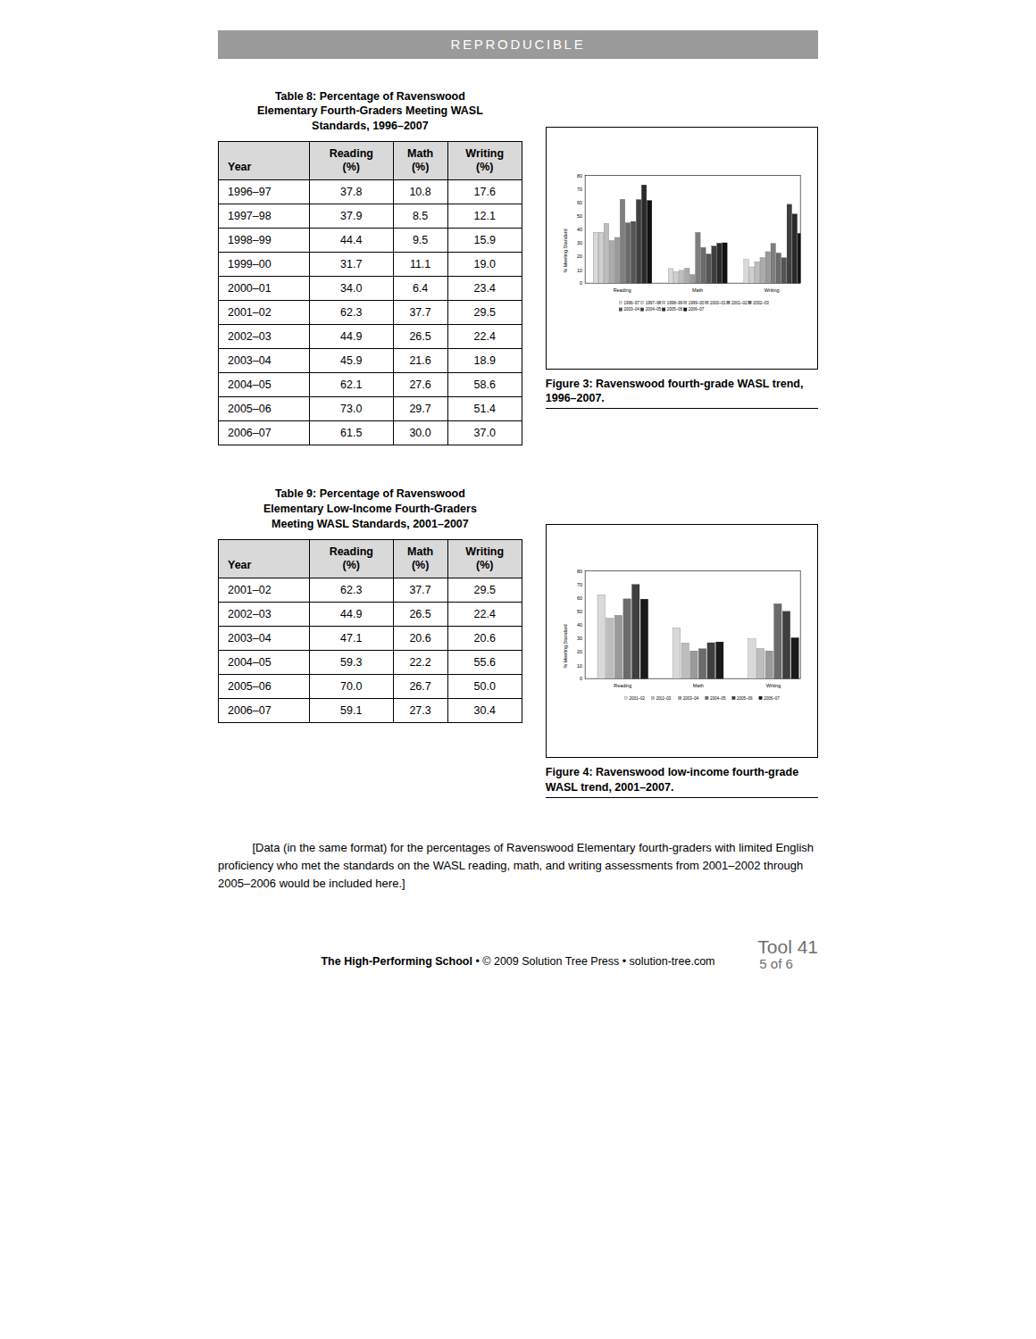REPRODUCIBLE
Table 8: Percentage of Ravenswood
Elementary Fourth-Graders Meeting WASL
Standards, 1996–2007
| Year | Reading (%) | Math (%) | Writing (%) |
| --- | --- | --- | --- |
| 1996–97 | 37.8 | 10.8 | 17.6 |
| 1997–98 | 37.9 | 8.5 | 12.1 |
| 1998–99 | 44.4 | 9.5 | 15.9 |
| 1999–00 | 31.7 | 11.1 | 19.0 |
| 2000–01 | 34.0 | 6.4 | 23.4 |
| 2001–02 | 62.3 | 37.7 | 29.5 |
| 2002–03 | 44.9 | 26.5 | 22.4 |
| 2003–04 | 45.9 | 21.6 | 18.9 |
| 2004–05 | 62.1 | 27.6 | 58.6 |
| 2005–06 | 73.0 | 29.7 | 51.4 |
| 2006–07 | 61.5 | 30.0 | 37.0 |
80 70 60 50 40 30 20 10 0 % Meeting Standard Reading Math Writing 1996–97 1997–98 1998–99 1999–00 2000–01 2001–02 2002–03 2003–04 2004–05 2005–06 2006–07
Figure 3: Ravenswood fourth-grade WASL trend, 1996–2007.
Table 9: Percentage of Ravenswood
Elementary Low-Income Fourth-Graders
Meeting WASL Standards, 2001–2007
| Year | Reading (%) | Math (%) | Writing (%) |
| --- | --- | --- | --- |
| 2001–02 | 62.3 | 37.7 | 29.5 |
| 2002–03 | 44.9 | 26.5 | 22.4 |
| 2003–04 | 47.1 | 20.6 | 20.6 |
| 2004–05 | 59.3 | 22.2 | 55.6 |
| 2005–06 | 70.0 | 26.7 | 50.0 |
| 2006–07 | 59.1 | 27.3 | 30.4 |
80 70 60 50 40 30 20 10 0 % Meeting Standard Reading Math Writing 2001–02 20(2–03 2003–04 2004–05 2005–06 2006–07
Figure 4: Ravenswood low-income fourth-grade WASL trend, 2001–2007.
[Data (in the same format) for the percentages of Ravenswood Elementary fourth-graders with limited English proficiency who met the standards on the WASL reading, math, and writing assessments from 2001–2002 through 2005–2006 would be included here.]
The High-Performing School • © 2009 Solution Tree Press • solution-tree.com
Tool 41
5 of 6